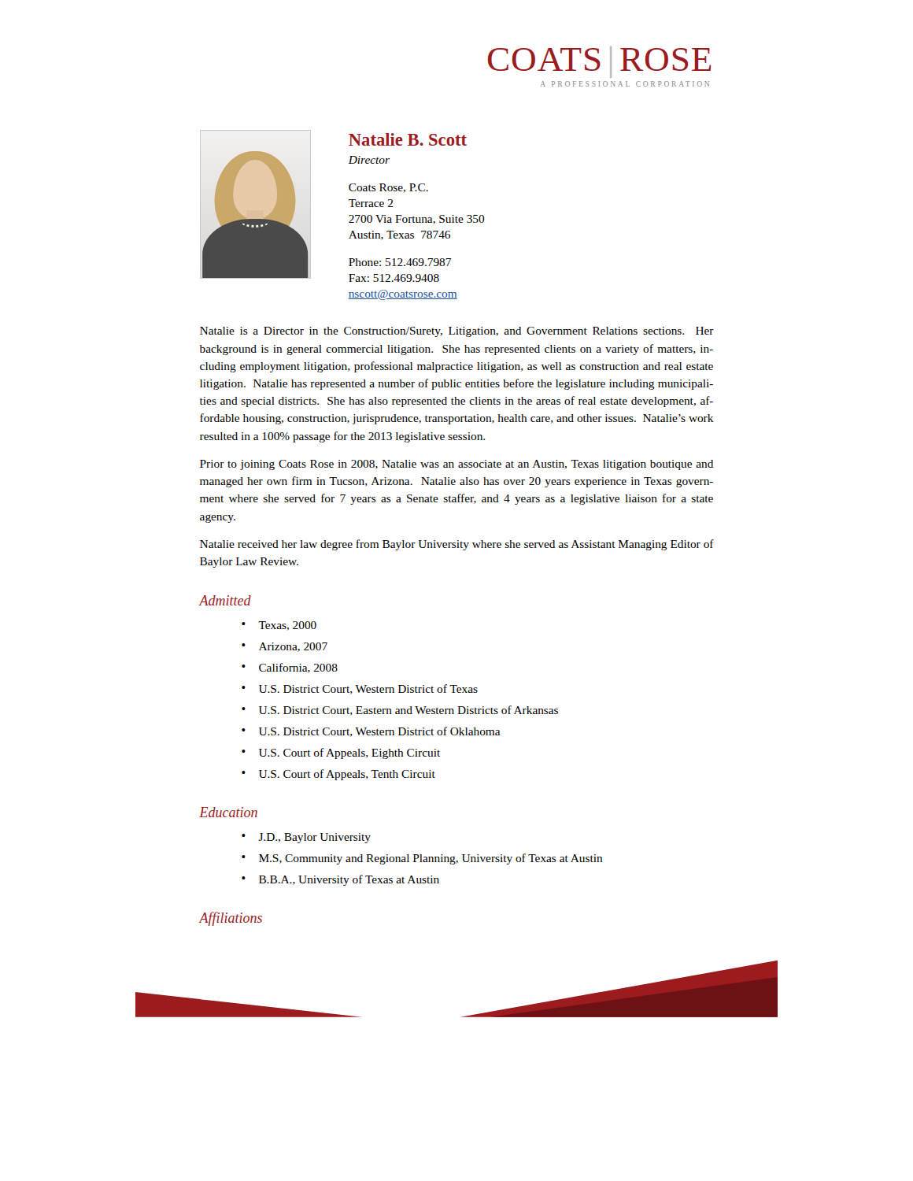COATS|ROSE
A PROFESSIONAL CORPORATION
Natalie B. Scott
Director
Coats Rose, P.C.
Terrace 2
2700 Via Fortuna, Suite 350
Austin, Texas 78746
Phone: 512.469.7987
Fax: 512.469.9408
nscott@coatsrose.com
Natalie is a Director in the Construction/Surety, Litigation, and Government Relations sections. Her background is in general commercial litigation. She has represented clients on a variety of matters, including employment litigation, professional malpractice litigation, as well as construction and real estate litigation. Natalie has represented a number of public entities before the legislature including municipalities and special districts. She has also represented the clients in the areas of real estate development, affordable housing, construction, jurisprudence, transportation, health care, and other issues. Natalie’s work resulted in a 100% passage for the 2013 legislative session.
Prior to joining Coats Rose in 2008, Natalie was an associate at an Austin, Texas litigation boutique and managed her own firm in Tucson, Arizona. Natalie also has over 20 years experience in Texas government where she served for 7 years as a Senate staffer, and 4 years as a legislative liaison for a state agency.
Natalie received her law degree from Baylor University where she served as Assistant Managing Editor of Baylor Law Review.
Admitted
Texas, 2000
Arizona, 2007
California, 2008
U.S. District Court, Western District of Texas
U.S. District Court, Eastern and Western Districts of Arkansas
U.S. District Court, Western District of Oklahoma
U.S. Court of Appeals, Eighth Circuit
U.S. Court of Appeals, Tenth Circuit
Education
J.D., Baylor University
M.S, Community and Regional Planning, University of Texas at Austin
B.B.A., University of Texas at Austin
Affiliations